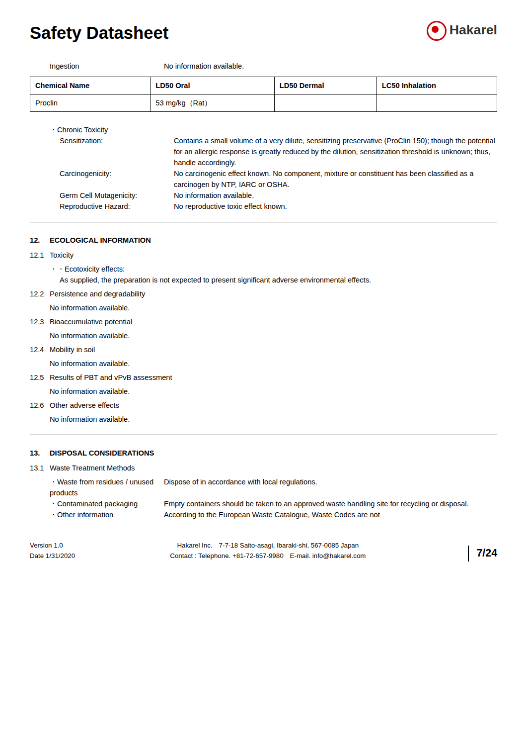Safety Datasheet
Hakarel
Ingestion
No information available.
| Chemical Name | LD50 Oral | LD50 Dermal | LC50 Inhalation |
| --- | --- | --- | --- |
| Proclin | 53 mg/kg（Rat） | | |
・Chronic Toxicity
Sensitization:
Contains a small volume of a very dilute, sensitizing preservative (ProClin 150); though the potential for an allergic response is greatly reduced by the dilution, sensitization threshold is unknown; thus, handle accordingly.
Carcinogenicity:
No carcinogenic effect known. No component, mixture or constituent has been classified as a carcinogen by NTP, IARC or OSHA.
Germ Cell Mutagenicity:
No information available.
Reproductive Hazard:
No reproductive toxic effect known.
12. ECOLOGICAL INFORMATION
12.1 Toxicity
・・Ecotoxicity effects:
As supplied, the preparation is not expected to present significant adverse environmental effects.
12.2 Persistence and degradability
No information available.
12.3 Bioaccumulative potential
No information available.
12.4 Mobility in soil
No information available.
12.5 Results of PBT and vPvB assessment
No information available.
12.6 Other adverse effects
No information available.
13. DISPOSAL CONSIDERATIONS
13.1 Waste Treatment Methods
・Waste from residues / unused products
Dispose of in accordance with local regulations.
・Contaminated packaging
Empty containers should be taken to an approved waste handling site for recycling or disposal.
・Other information
According to the European Waste Catalogue, Waste Codes are not
Version 1.0
Date 1/31/2020
Hakarel Inc.　7-7-18 Saito-asagi, Ibaraki-shi, 567-0085 Japan
Contact : Telephone. +81-72-657-9980　E-mail. info@hakarel.com
7/24